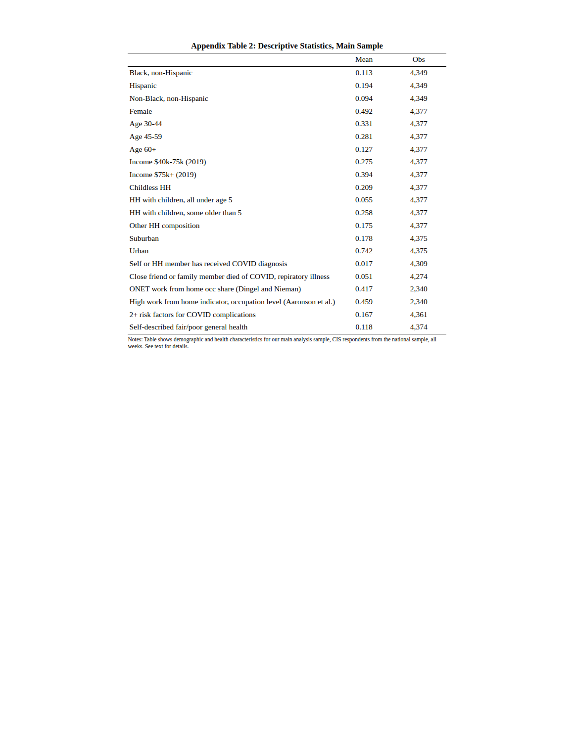Appendix Table 2: Descriptive Statistics, Main Sample
| | Mean | Obs |
| --- | --- | --- |
| Black, non-Hispanic | 0.113 | 4,349 |
| Hispanic | 0.194 | 4,349 |
| Non-Black, non-Hispanic | 0.094 | 4,349 |
| Female | 0.492 | 4,377 |
| Age 30-44 | 0.331 | 4,377 |
| Age 45-59 | 0.281 | 4,377 |
| Age 60+ | 0.127 | 4,377 |
| Income $40k-75k (2019) | 0.275 | 4,377 |
| Income $75k+ (2019) | 0.394 | 4,377 |
| Childless HH | 0.209 | 4,377 |
| HH with children, all under age 5 | 0.055 | 4,377 |
| HH with children, some older than 5 | 0.258 | 4,377 |
| Other HH composition | 0.175 | 4,377 |
| Suburban | 0.178 | 4,375 |
| Urban | 0.742 | 4,375 |
| Self or HH member has received COVID diagnosis | 0.017 | 4,309 |
| Close friend or family member died of COVID, repiratory illness | 0.051 | 4,274 |
| ONET work from home occ share (Dingel and Nieman) | 0.417 | 2,340 |
| High work from home indicator, occupation level (Aaronson et al.) | 0.459 | 2,340 |
| 2+ risk factors for COVID complications | 0.167 | 4,361 |
| Self-described fair/poor general health | 0.118 | 4,374 |
Notes: Table shows demographic and health characteristics for our main analysis sample, CIS respondents from the national sample, all weeks. See text for details.